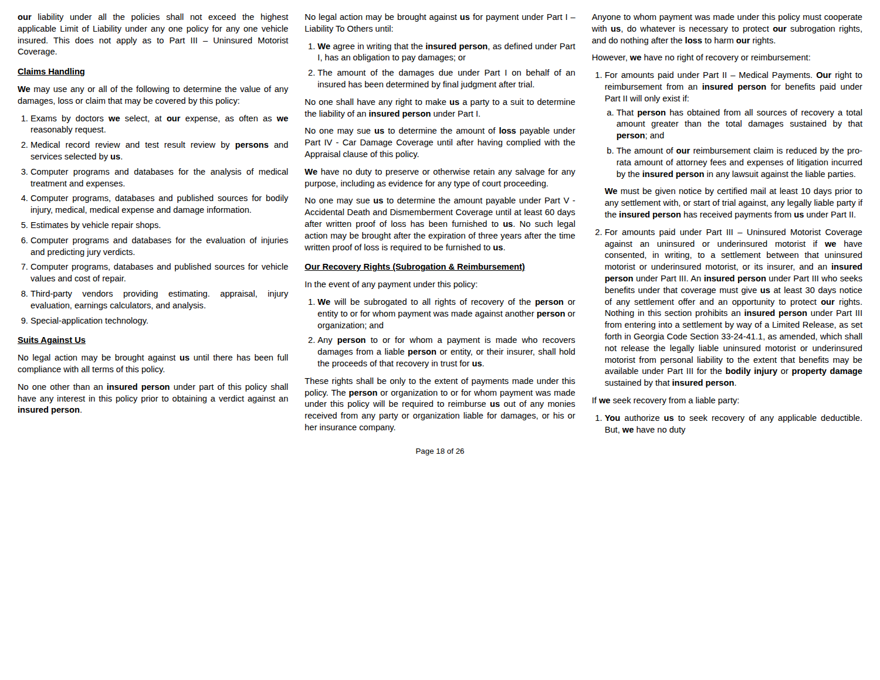our liability under all the policies shall not exceed the highest applicable Limit of Liability under any one policy for any one vehicle insured. This does not apply as to Part III – Uninsured Motorist Coverage.
Claims Handling
We may use any or all of the following to determine the value of any damages, loss or claim that may be covered by this policy:
Exams by doctors we select, at our expense, as often as we reasonably request.
Medical record review and test result review by persons and services selected by us.
Computer programs and databases for the analysis of medical treatment and expenses.
Computer programs, databases and published sources for bodily injury, medical, medical expense and damage information.
Estimates by vehicle repair shops.
Computer programs and databases for the evaluation of injuries and predicting jury verdicts.
Computer programs, databases and published sources for vehicle values and cost of repair.
Third-party vendors providing estimating. appraisal, injury evaluation, earnings calculators, and analysis.
Special-application technology.
Suits Against Us
No legal action may be brought against us until there has been full compliance with all terms of this policy.
No one other than an insured person under part of this policy shall have any interest in this policy prior to obtaining a verdict against an insured person.
No legal action may be brought against us for payment under Part I – Liability To Others until:
We agree in writing that the insured person, as defined under Part I, has an obligation to pay damages; or
The amount of the damages due under Part I on behalf of an insured has been determined by final judgment after trial.
No one shall have any right to make us a party to a suit to determine the liability of an insured person under Part I.
No one may sue us to determine the amount of loss payable under Part IV - Car Damage Coverage until after having complied with the Appraisal clause of this policy.
We have no duty to preserve or otherwise retain any salvage for any purpose, including as evidence for any type of court proceeding.
No one may sue us to determine the amount payable under Part V - Accidental Death and Dismemberment Coverage until at least 60 days after written proof of loss has been furnished to us. No such legal action may be brought after the expiration of three years after the time written proof of loss is required to be furnished to us.
Our Recovery Rights (Subrogation & Reimbursement)
In the event of any payment under this policy:
We will be subrogated to all rights of recovery of the person or entity to or for whom payment was made against another person or organization; and
Any person to or for whom a payment is made who recovers damages from a liable person or entity, or their insurer, shall hold the proceeds of that recovery in trust for us.
These rights shall be only to the extent of payments made under this policy. The person or organization to or for whom payment was made under this policy will be required to reimburse us out of any monies received from any party or organization liable for damages, or his or her insurance company.
Anyone to whom payment was made under this policy must cooperate with us, do whatever is necessary to protect our subrogation rights, and do nothing after the loss to harm our rights.
However, we have no right of recovery or reimbursement:
For amounts paid under Part II – Medical Payments. Our right to reimbursement from an insured person for benefits paid under Part II will only exist if:
That person has obtained from all sources of recovery a total amount greater than the total damages sustained by that person; and
The amount of our reimbursement claim is reduced by the pro-rata amount of attorney fees and expenses of litigation incurred by the insured person in any lawsuit against the liable parties.
We must be given notice by certified mail at least 10 days prior to any settlement with, or start of trial against, any legally liable party if the insured person has received payments from us under Part II.
For amounts paid under Part III – Uninsured Motorist Coverage against an uninsured or underinsured motorist if we have consented, in writing, to a settlement between that uninsured motorist or underinsured motorist, or its insurer, and an insured person under Part III. An insured person under Part III who seeks benefits under that coverage must give us at least 30 days notice of any settlement offer and an opportunity to protect our rights. Nothing in this section prohibits an insured person under Part III from entering into a settlement by way of a Limited Release, as set forth in Georgia Code Section 33-24-41.1, as amended, which shall not release the legally liable uninsured motorist or underinsured motorist from personal liability to the extent that benefits may be available under Part III for the bodily injury or property damage sustained by that insured person.
If we seek recovery from a liable party:
You authorize us to seek recovery of any applicable deductible. But, we have no duty
Page 18 of 26